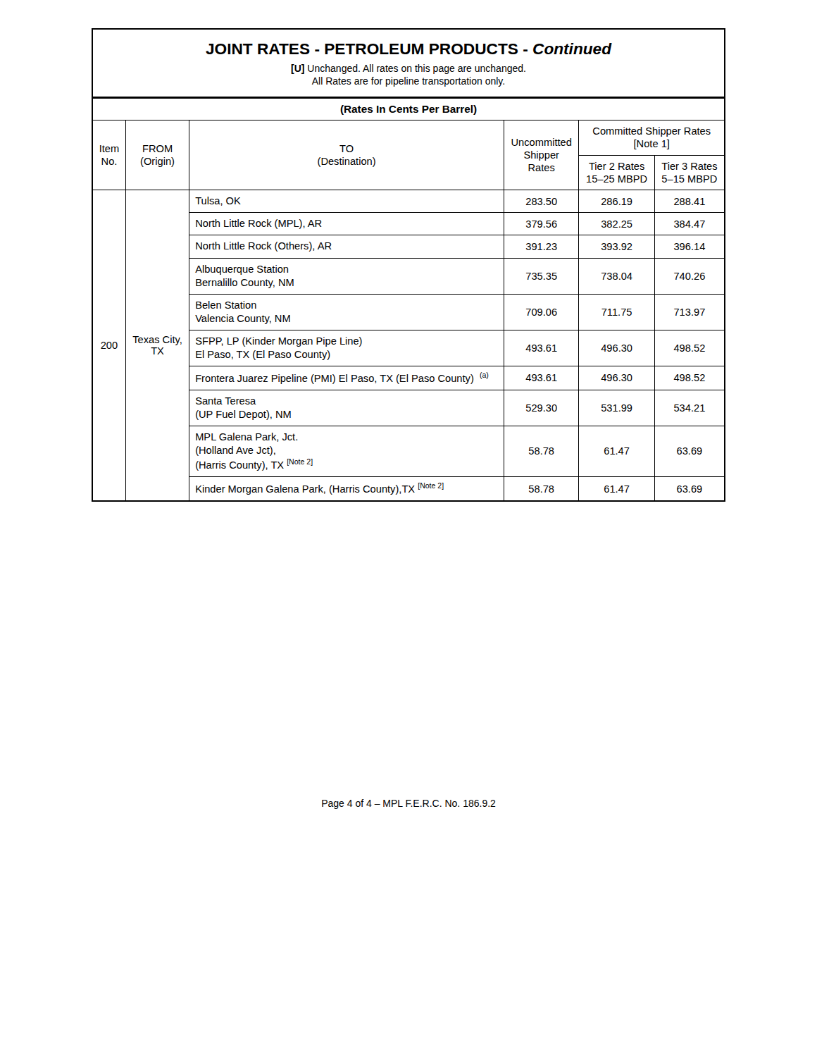JOINT RATES - PETROLEUM PRODUCTS - Continued
[U] Unchanged. All rates on this page are unchanged.
All Rates are for pipeline transportation only.
| (Rates In Cents Per Barrel) |
| Item No. | FROM (Origin) | TO (Destination) | Uncommitted Shipper Rates | Committed Shipper Rates [Note 1] |
| Tier 2 Rates 15–25 MBPD | Tier 3 Rates 5–15 MBPD |
| 200 | Texas City, TX | Tulsa, OK | 283.50 | 286.19 | 288.41 |
| North Little Rock (MPL), AR | 379.56 | 382.25 | 384.47 |
| North Little Rock (Others), AR | 391.23 | 393.92 | 396.14 |
| Albuquerque Station Bernalillo County, NM | 735.35 | 738.04 | 740.26 |
| Belen Station Valencia County, NM | 709.06 | 711.75 | 713.97 |
| SFPP, LP (Kinder Morgan Pipe Line) El Paso, TX (El Paso County) | 493.61 | 496.30 | 498.52 |
| Frontera Juarez Pipeline (PMI) El Paso, TX (El Paso County) (a) | 493.61 | 496.30 | 498.52 |
| Santa Teresa (UP Fuel Depot), NM | 529.30 | 531.99 | 534.21 |
| MPL Galena Park, Jct. (Holland Ave Jct), (Harris County), TX [Note 2] | 58.78 | 61.47 | 63.69 |
| Kinder Morgan Galena Park, (Harris County),TX [Note 2] | 58.78 | 61.47 | 63.69 |
Page 4 of 4 – MPL F.E.R.C. No. 186.9.2